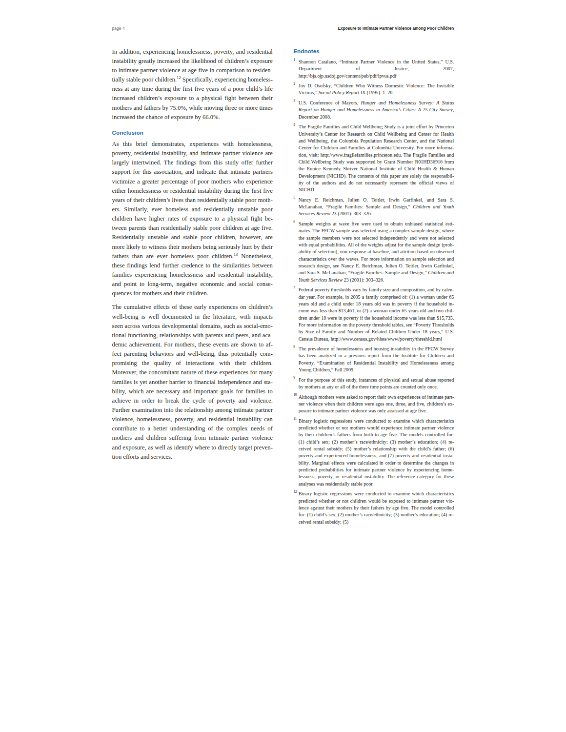page 4
Exposure to Intimate Partner Violence among Poor Children
In addition, experiencing homelessness, poverty, and residential instability greatly increased the likelihood of children’s exposure to intimate partner violence at age five in comparison to residentially stable poor children.12 Specifically, experiencing homelessness at any time during the first five years of a poor child’s life increased children’s exposure to a physical fight between their mothers and fathers by 75.0%, while moving three or more times increased the chance of exposure by 66.0%.
Conclusion
As this brief demonstrates, experiences with homelessness, poverty, residential instability, and intimate partner violence are largely intertwined. The findings from this study offer further support for this association, and indicate that intimate partners victimize a greater percentage of poor mothers who experience either homelessness or residential instability during the first five years of their children’s lives than residentially stable poor mothers. Similarly, ever homeless and residentially unstable poor children have higher rates of exposure to a physical fight between parents than residentially stable poor children at age five. Residentially unstable and stable poor children, however, are more likely to witness their mothers being seriously hurt by their fathers than are ever homeless poor children.13 Nonetheless, these findings lend further credence to the similarities between families experiencing homelessness and residential instability, and point to long-term, negative economic and social consequences for mothers and their children.
The cumulative effects of these early experiences on children’s well-being is well documented in the literature, with impacts seen across various developmental domains, such as social-emotional functioning, relationships with parents and peers, and academic achievement. For mothers, these events are shown to affect parenting behaviors and well-being, thus potentially compromising the quality of interactions with their children. Moreover, the concomitant nature of these experiences for many families is yet another barrier to financial independence and stability, which are necessary and important goals for families to achieve in order to break the cycle of poverty and violence. Further examination into the relationship among intimate partner violence, homelessness, poverty, and residential instability can contribute to a better understanding of the complex needs of mothers and children suffering from intimate partner violence and exposure, as well as identify where to directly target prevention efforts and services.
Endnotes
Shannon Catalano, “Intimate Partner Violence in the United States,” U.S. Department of Justice, 2007, http://bjs.ojp.usdoj.gov/content/pub/pdf/ipvus.pdf
Joy D. Osofsky, “Children Who Witness Domestic Violence: The Invisible Victims,” Social Policy Report IX (1995): 1–20.
U.S. Conference of Mayors, Hunger and Homelessness Survey: A Status Report on Hunger and Homelessness in America’s Cities: A 25-City Survey, December 2008.
The Fragile Families and Child Wellbeing Study is a joint effort by Princeton University’s Center for Research on Child Wellbeing and Center for Health and Wellbeing, the Columbia Population Research Center, and the National Center for Children and Families at Columbia University. For more information, visit: http://www.fragilefamilies.princeton.edu. The Fragile Families and Child Wellbeing Study was supported by Grant Number R01HD36916 from the Eunice Kennedy Shriver National Institute of Child Health & Human Development (NICHD). The contents of this paper are solely the responsibility of the authors and do not necessarily represent the official views of NICHD.
Nancy E. Reichman, Julien O. Teitler, Irwin Garfinkel, and Sara S. McLanahan, “Fragile Families: Sample and Design,” Children and Youth Services Review 23 (2001): 303–326.
Sample weights at wave five were used to obtain unbiased statistical estimates. The FFCW sample was selected using a complex sample design, where the sample members were not selected independently and were not selected with equal probabilities. All of the weights adjust for the sample design (probability of selection), non-response at baseline, and attrition based on observed characteristics over the waves. For more information on sample selection and research design, see Nancy E. Reichman, Julien O. Teitler, Irwin Garfinkel, and Sara S. McLanahan, “Fragile Families: Sample and Design,” Children and Youth Services Review 23 (2001): 303–326.
Federal poverty thresholds vary by family size and composition, and by calendar year. For example, in 2005 a family comprised of: (1) a woman under 65 years old and a child under 18 years old was in poverty if the household income was less than $13,461, or (2) a woman under 65 years old and two children under 18 were in poverty if the household income was less than $15,735. For more information on the poverty threshold tables, see “Poverty Thresholds by Size of Family and Number of Related Children Under 18 years,” U.S. Census Bureau, http://www.census.gov/hhes/www/poverty/threshld.html
The prevalence of homelessness and housing instability in the FFCW Survey has been analyzed in a previous report from the Institute for Children and Poverty, “Examination of Residential Instability and Homelessness among Young Children,” Fall 2009.
For the purpose of this study, instances of physical and sexual abuse reported by mothers at any or all of the three time points are counted only once.
Although mothers were asked to report their own experiences of intimate partner violence when their children were ages one, three, and five, children’s exposure to intimate partner violence was only assessed at age five.
Binary logistic regressions were conducted to examine which characteristics predicted whether or not mothers would experience intimate partner violence by their children’s fathers from birth to age five. The models controlled for: (1) child’s sex; (2) mother’s race/ethnicity; (3) mother’s education; (4) received rental subsidy; (5) mother’s relationship with the child’s father; (6) poverty and experienced homelessness; and (7) poverty and residential instability. Marginal effects were calculated in order to determine the changes in predicted probabilities for intimate partner violence by experiencing homelessness, poverty, or residential instability. The reference category for these analyses was residentially stable poor.
Binary logistic regressions were conducted to examine which characteristics predicted whether or not children would be exposed to intimate partner violence against their mothers by their fathers by age five. The model controlled for: (1) child’s sex; (2) mother’s race/ethnicity; (3) mother’s education; (4) received rental subsidy; (5)